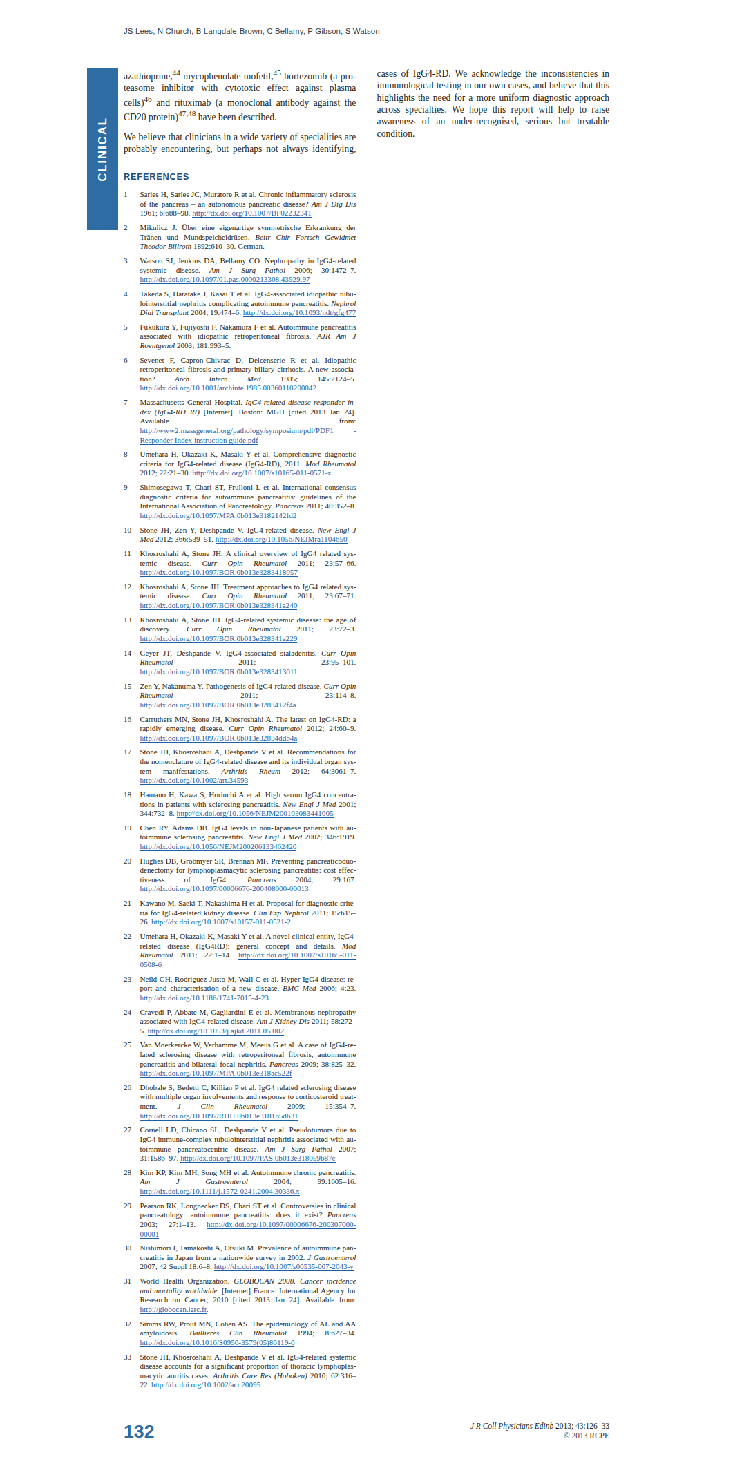CLINICAL
JS Lees, N Church, B Langdale-Brown, C Bellamy, P Gibson, S Watson
azathioprine,44 mycophenolate mofetil,45 bortezomib (a proteasome inhibitor with cytotoxic effect against plasma cells)46 and rituximab (a monoclonal antibody against the CD20 protein)47,48 have been described.
We believe that clinicians in a wide variety of specialities are probably encountering, but perhaps not always identifying, cases of IgG4-RD. We acknowledge the inconsistencies in immunological testing in our own cases, and believe that this highlights the need for a more uniform diagnostic approach across specialties. We hope this report will help to raise awareness of an under-recognised, serious but treatable condition.
REFERENCES
Sarles H, Sarles JC, Muratore R et al. Chronic inflammatory sclerosis of the pancreas – an autonomous pancreatic disease? Am J Dig Dis 1961; 6:688–98. http://dx.doi.org/10.1007/BF02232341
Mikulicz J. Über eine eigenartige symmetrische Erkrankung der Tränen und Mundspeicheldrüsen. Beitr Chir Fortsch Gewidmet Theodor Billroth 1892;610–30. German.
Watson SJ, Jenkins DA, Bellamy CO. Nephropathy in IgG4-related systemic disease. Am J Surg Pathol 2006; 30:1472–7. http://dx.doi.org/10.1097/01.pas.0000213308.43929.97
Takeda S, Haratake J, Kasai T et al. IgG4-associated idiopathic tubulointerstitial nephritis complicating autoimmune pancreatitis. Nephrol Dial Transplant 2004; 19:474–6. http://dx.doi.org/10.1093/ndt/gfg477
Fukukura Y, Fujiyoshi F, Nakamura F et al. Autoimmune pancreatitis associated with idiopathic retroperitoneal fibrosis. AJR Am J Roentgenol 2003; 181:993–5.
Sevenet F, Capron-Chivrac D, Delcenserie R et al. Idiopathic retroperitoneal fibrosis and primary biliary cirrhosis. A new association? Arch Intern Med 1985; 145:2124–5. http://dx.doi.org/10.1001/archinte.1985.00360110200042
Massachusetts General Hospital. IgG4-related disease responder index (IgG4-RD RI) [Internet]. Boston: MGH [cited 2013 Jan 24]. Available from: http://www2.massgeneral.org/pathology/symposium/pdf/PDF1 - Responder Index instruction guide.pdf
Umehara H, Okazaki K, Masaki Y et al. Comprehensive diagnostic criteria for IgG4-related disease (IgG4-RD), 2011. Mod Rheumatol 2012; 22:21–30. http://dx.doi.org/10.1007/s10165-011-0571-z
Shimosegawa T, Chari ST, Frulloni L et al. International consensus diagnostic criteria for autoimmune pancreatitis: guidelines of the International Association of Pancreatology. Pancreas 2011; 40:352–8. http://dx.doi.org/10.1097/MPA.0b013e3182142fd2
Stone JH, Zen Y, Deshpande V. IgG4-related disease. New Engl J Med 2012; 366:539–51. http://dx.doi.org/10.1056/NEJMra1104650
Khosroshahi A, Stone JH. A clinical overview of IgG4 related systemic disease. Curr Opin Rheumatol 2011; 23:57–66. http://dx.doi.org/10.1097/BOR.0b013e3283418057
Khosroshahi A, Stone JH. Treatment approaches to IgG4 related systemic disease. Curr Opin Rheumatol 2011; 23:67–71. http://dx.doi.org/10.1097/BOR.0b013e328341a240
Khosroshahi A, Stone JH. IgG4-related systemic disease: the age of discovery. Curr Opin Rheumatol 2011; 23:72–3. http://dx.doi.org/10.1097/BOR.0b013e328341a229
Geyer JT, Deshpande V. IgG4-associated sialadenitis. Curr Opin Rheumatol 2011; 23:95–101. http://dx.doi.org/10.1097/BOR.0b013e3283413011
Zen Y, Nakanuma Y. Pathogenesis of IgG4-related disease. Curr Opin Rheumatol 2011; 23:114–8. http://dx.doi.org/10.1097/BOR.0b013e3283412f4a
Carruthers MN, Stone JH, Khosroshahi A. The latest on IgG4-RD: a rapidly emerging disease. Curr Opin Rheumatol 2012; 24:60–9. http://dx.doi.org/10.1097/BOR.0b013e32834ddb4a
Stone JH, Khosroshahi A, Deshpande V et al. Recommendations for the nomenclature of IgG4-related disease and its individual organ system manifestations. Arthritis Rheum 2012; 64:3061–7. http://dx.doi.org/10.1002/art.34593
Hamano H, Kawa S, Horiuchi A et al. High serum IgG4 concentrations in patients with sclerosing pancreatitis. New Engl J Med 2001; 344:732–8. http://dx.doi.org/10.1056/NEJM200103083441005
Chen RY, Adams DB. IgG4 levels in non-Japanese patients with autoimmune sclerosing pancreatitis. New Engl J Med 2002; 346:1919. http://dx.doi.org/10.1056/NEJM200206133462420
Hughes DB, Grobmyer SR, Brennan MF. Preventing pancreaticoduodenectomy for lymphoplasmacytic sclerosing pancreatitis: cost effectiveness of IgG4. Pancreas 2004; 29:167. http://dx.doi.org/10.1097/00006676-200408000-00013
Kawano M, Saeki T, Nakashima H et al. Proposal for diagnostic criteria for IgG4-related kidney disease. Clin Exp Nephrol 2011; 15:615–26. http://dx.doi.org/10.1007/s10157-011-0521-2
Umehara H, Okazaki K, Masaki Y et al. A novel clinical entity, IgG4-related disease (IgG4RD): general concept and details. Mod Rheumatol 2011; 22:1–14. http://dx.doi.org/10.1007/s10165-011-0508-6
Neild GH, Rodriguez-Justo M, Wall C et al. Hyper-IgG4 disease: report and characterisation of a new disease. BMC Med 2006; 4:23. http://dx.doi.org/10.1186/1741-7015-4-23
Cravedi P, Abbate M, Gagliardini E et al. Membranous nephropathy associated with IgG4-related disease. Am J Kidney Dis 2011; 58:272–5. http://dx.doi.org/10.1053/j.ajkd.2011.05.002
Van Moerkercke W, Verhamme M, Meeus G et al. A case of IgG4-related sclerosing disease with retroperitoneal fibrosis, autoimmune pancreatitis and bilateral focal nephritis. Pancreas 2009; 38:825–32. http://dx.doi.org/10.1097/MPA.0b013e318ac522f
Dhobale S, Bedetti C, Killian P et al. IgG4 related sclerosing disease with multiple organ involvements and response to corticosteroid treatment. J Clin Rheumatol 2009; 15:354–7. http://dx.doi.org/10.1097/RHU.0b013e3181b5d631
Cornell LD, Chicano SL, Deshpande V et al. Pseudotumors due to IgG4 immune-complex tubulointerstitial nephritis associated with autoimmune pancreatocentric disease. Am J Surg Pathol 2007; 31:1586–97. http://dx.doi.org/10.1097/PAS.0b013e318059b87c
Kim KP, Kim MH, Song MH et al. Autoimmune chronic pancreatitis. Am J Gastroenterol 2004; 99:1605–16. http://dx.doi.org/10.1111/j.1572-0241.2004.30336.x
Pearson RK, Longnecker DS, Chari ST et al. Controversies in clinical pancreatology: autoimmune pancreatitis: does it exist? Pancreas 2003; 27:1–13. http://dx.doi.org/10.1097/00006676-200307000-00001
Nishimori I, Tamakoshi A, Otsuki M. Prevalence of autoimmune pancreatitis in Japan from a nationwide survey in 2002. J Gastroenterol 2007; 42 Suppl 18:6–8. http://dx.doi.org/10.1007/s00535-007-2043-y
World Health Organization. GLOBOCAN 2008. Cancer incidence and mortality worldwide. [Internet] France: International Agency for Research on Cancer; 2010 [cited 2013 Jan 24]. Available from: http://globocan.iarc.fr.
Simms RW, Prout MN, Cohen AS. The epidemiology of AL and AA amyloidosis. Baillieres Clin Rheumatol 1994; 8:627–34. http://dx.doi.org/10.1016/S0950-3579(05)80119-0
Stone JH, Khosroshahi A, Deshpande V et al. IgG4-related systemic disease accounts for a significant proportion of thoracic lymphoplasmacytic aortitis cases. Arthritis Care Res (Hoboken) 2010; 62:316–22. http://dx.doi.org/10.1002/acr.20095
132
J R Coll Physicians Edinb 2013; 43:126–33
© 2013 RCPE